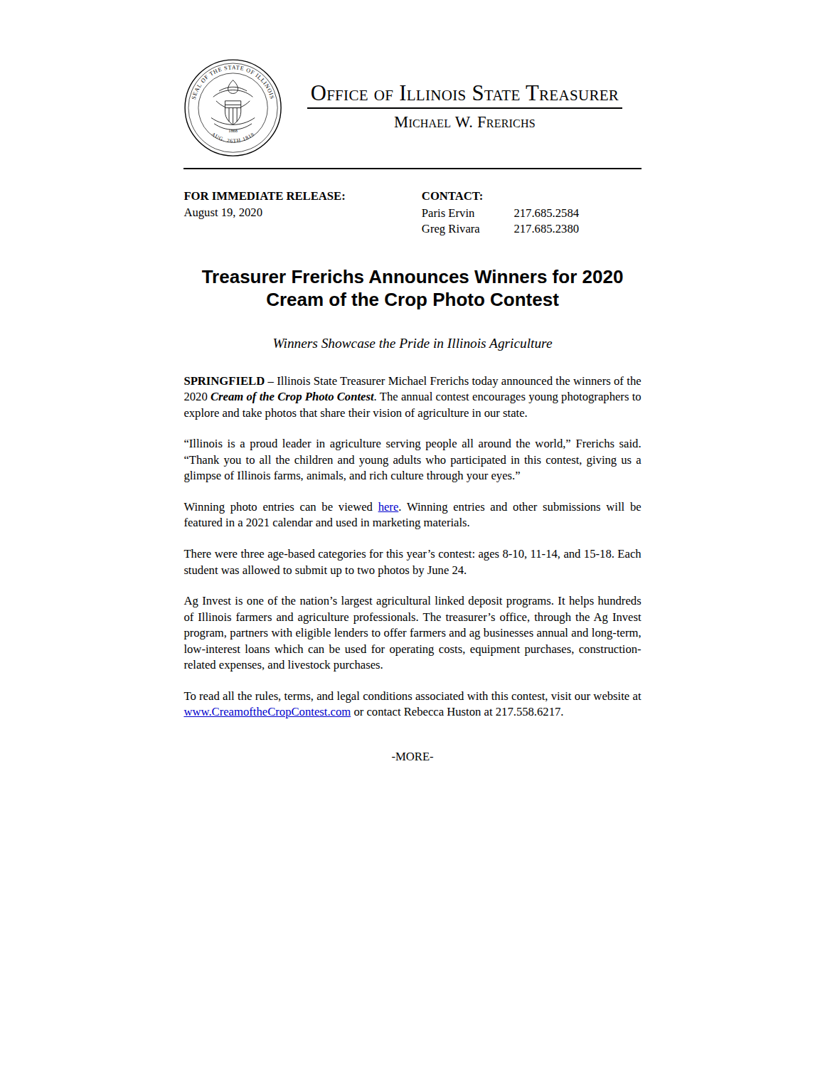SEAL OF THE STATE OF ILLINOIS AUG. 26TH 1818 1868
Office of Illinois State Treasurer
Michael W. Frerichs
| FOR IMMEDIATE RELEASE: August 19, 2020 | CONTACT: Paris Ervin 217.685.2584 Greg Rivara 217.685.2380 |
Treasurer Frerichs Announces Winners for 2020
Cream of the Crop Photo Contest
Winners Showcase the Pride in Illinois Agriculture
SPRINGFIELD – Illinois State Treasurer Michael Frerichs today announced the winners of the 2020 Cream of the Crop Photo Contest. The annual contest encourages young photographers to explore and take photos that share their vision of agriculture in our state.
“Illinois is a proud leader in agriculture serving people all around the world,” Frerichs said. “Thank you to all the children and young adults who participated in this contest, giving us a glimpse of Illinois farms, animals, and rich culture through your eyes.”
Winning photo entries can be viewed here. Winning entries and other submissions will be featured in a 2021 calendar and used in marketing materials.
There were three age-based categories for this year’s contest: ages 8-10, 11-14, and 15-18. Each student was allowed to submit up to two photos by June 24.
Ag Invest is one of the nation’s largest agricultural linked deposit programs. It helps hundreds of Illinois farmers and agriculture professionals. The treasurer’s office, through the Ag Invest program, partners with eligible lenders to offer farmers and ag businesses annual and long-term, low-interest loans which can be used for operating costs, equipment purchases, construction-related expenses, and livestock purchases.
To read all the rules, terms, and legal conditions associated with this contest, visit our website at www.CreamoftheCropContest.com or contact Rebecca Huston at 217.558.6217.
-MORE-